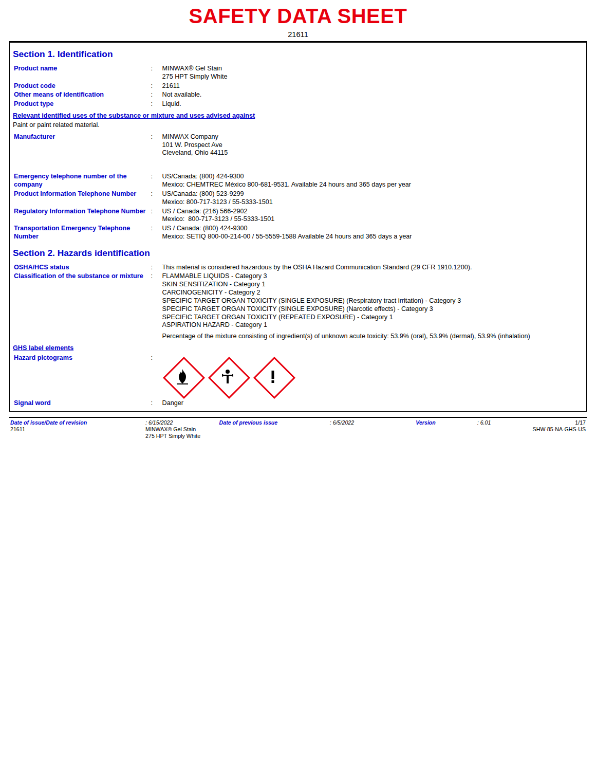SAFETY DATA SHEET
21611
Section 1. Identification
| Product name | : | MINWAX® Gel Stain 275 HPT Simply White |
| Product code | : | 21611 |
| Other means of identification | : | Not available. |
| Product type | : | Liquid. |
Relevant identified uses of the substance or mixture and uses advised against
Paint or paint related material.
| Manufacturer | : | MINWAX Company 101 W. Prospect Ave Cleveland, Ohio 44115 |
| Emergency telephone number of the company | : | US/Canada: (800) 424-9300 Mexico: CHEMTREC México 800-681-9531. Available 24 hours and 365 days per year |
| Product Information Telephone Number | : | US/Canada: (800) 523-9299 Mexico: 800-717-3123 / 55-5333-1501 |
| Regulatory Information Telephone Number | : | US / Canada: (216) 566-2902 Mexico: 800-717-3123 / 55-5333-1501 |
| Transportation Emergency Telephone Number | : | US / Canada: (800) 424-9300 Mexico: SETIQ 800-00-214-00 / 55-5559-1588 Available 24 hours and 365 days a year |
Section 2. Hazards identification
| OSHA/HCS status | : | This material is considered hazardous by the OSHA Hazard Communication Standard (29 CFR 1910.1200). |
| Classification of the substance or mixture | : | FLAMMABLE LIQUIDS - Category 3 SKIN SENSITIZATION - Category 1 CARCINOGENICITY - Category 2 SPECIFIC TARGET ORGAN TOXICITY (SINGLE EXPOSURE) (Respiratory tract irritation) - Category 3 SPECIFIC TARGET ORGAN TOXICITY (SINGLE EXPOSURE) (Narcotic effects) - Category 3 SPECIFIC TARGET ORGAN TOXICITY (REPEATED EXPOSURE) - Category 1 ASPIRATION HAZARD - Category 1 Percentage of the mixture consisting of ingredient(s) of unknown acute toxicity: 53.9% (oral), 53.9% (dermal), 53.9% (inhalation) |
GHS label elements
| Hazard pictograms | : | |
| Signal word | : | Danger |
| Date of issue/Date of revision | : 6/15/2022 | Date of previous issue | : 6/5/2022 | Version | : 6.01 | 1/17 |
| 21611 | MINWAX® Gel Stain 275 HPT Simply White | SHW-85-NA-GHS-US |